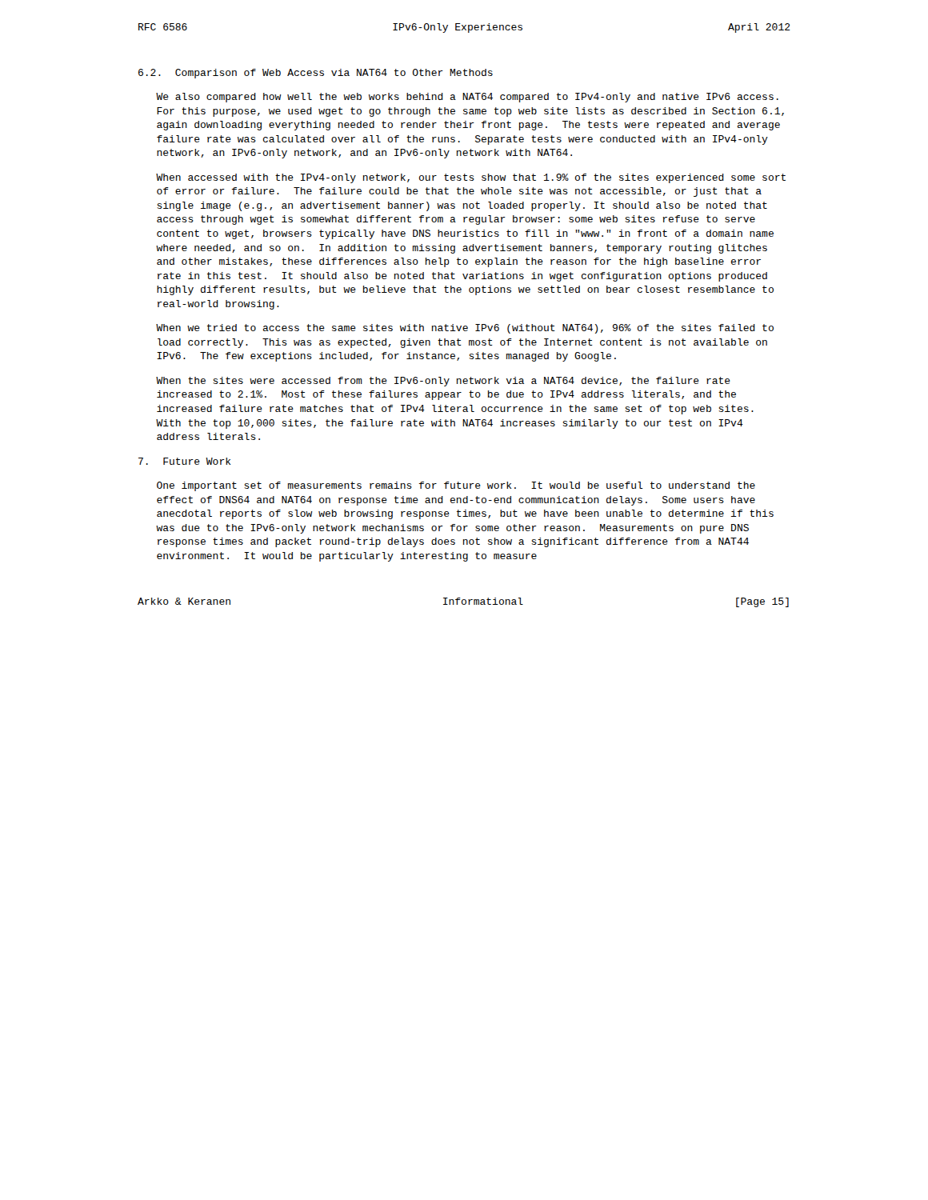RFC 6586 IPv6-Only Experiences April 2012
6.2. Comparison of Web Access via NAT64 to Other Methods
We also compared how well the web works behind a NAT64 compared to IPv4-only and native IPv6 access. For this purpose, we used wget to go through the same top web site lists as described in Section 6.1, again downloading everything needed to render their front page. The tests were repeated and average failure rate was calculated over all of the runs. Separate tests were conducted with an IPv4-only network, an IPv6-only network, and an IPv6-only network with NAT64.
When accessed with the IPv4-only network, our tests show that 1.9% of the sites experienced some sort of error or failure. The failure could be that the whole site was not accessible, or just that a single image (e.g., an advertisement banner) was not loaded properly. It should also be noted that access through wget is somewhat different from a regular browser: some web sites refuse to serve content to wget, browsers typically have DNS heuristics to fill in "www." in front of a domain name where needed, and so on. In addition to missing advertisement banners, temporary routing glitches and other mistakes, these differences also help to explain the reason for the high baseline error rate in this test. It should also be noted that variations in wget configuration options produced highly different results, but we believe that the options we settled on bear closest resemblance to real-world browsing.
When we tried to access the same sites with native IPv6 (without NAT64), 96% of the sites failed to load correctly. This was as expected, given that most of the Internet content is not available on IPv6. The few exceptions included, for instance, sites managed by Google.
When the sites were accessed from the IPv6-only network via a NAT64 device, the failure rate increased to 2.1%. Most of these failures appear to be due to IPv4 address literals, and the increased failure rate matches that of IPv4 literal occurrence in the same set of top web sites. With the top 10,000 sites, the failure rate with NAT64 increases similarly to our test on IPv4 address literals.
7. Future Work
One important set of measurements remains for future work. It would be useful to understand the effect of DNS64 and NAT64 on response time and end-to-end communication delays. Some users have anecdotal reports of slow web browsing response times, but we have been unable to determine if this was due to the IPv6-only network mechanisms or for some other reason. Measurements on pure DNS response times and packet round-trip delays does not show a significant difference from a NAT44 environment. It would be particularly interesting to measure
Arkko & Keranen Informational [Page 15]